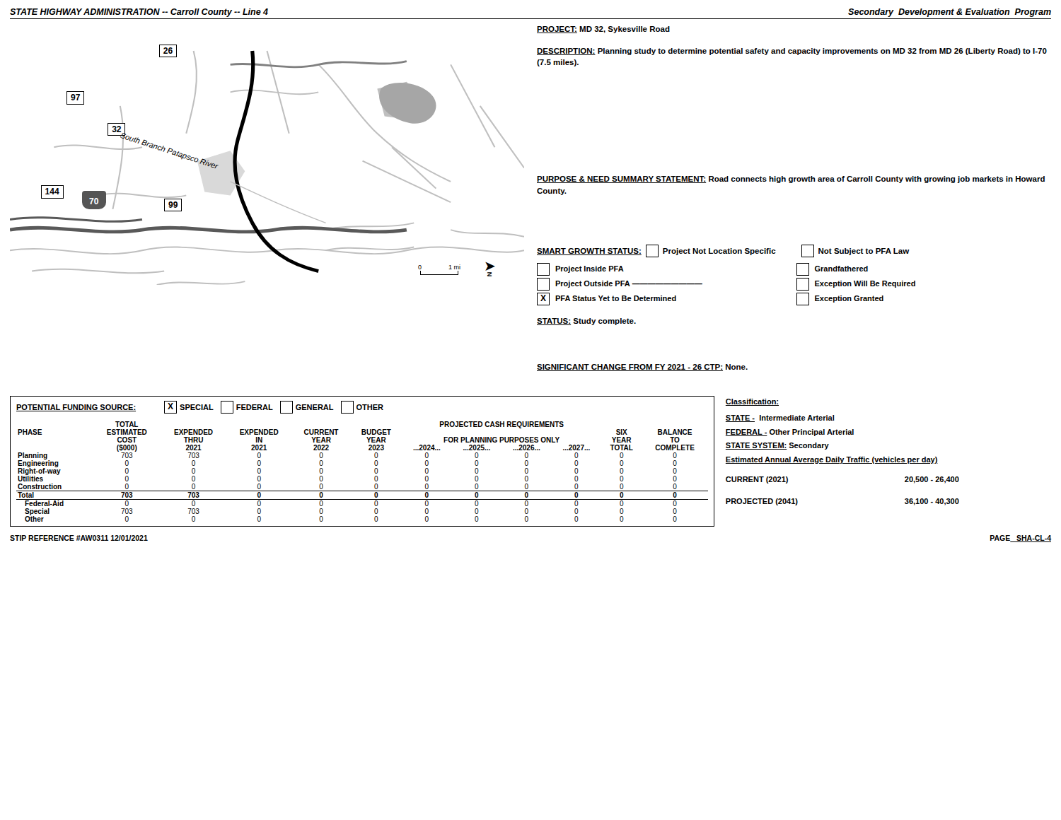STATE HIGHWAY ADMINISTRATION -- Carroll County -- Line 4
Secondary Development & Evaluation Program
26
97
32
144
99
70
South Branch Patapsco River
01 mi
➤
N
PROJECT: MD 32, Sykesville Road
DESCRIPTION: Planning study to determine potential safety and capacity improvements on MD 32 from MD 26 (Liberty Road) to I-70 (7.5 miles).
PURPOSE & NEED SUMMARY STATEMENT: Road connects high growth area of Carroll County with growing job markets in Howard County.
SMART GROWTH STATUS: Project Not Location Specific Not Subject to PFA Law
Project Inside PFA Grandfathered Project Outside PFA ————————— Exception Will Be Required X PFA Status Yet to Be Determined Exception Granted
STATUS: Study complete.
SIGNIFICANT CHANGE FROM FY 2021 - 26 CTP: None.
POTENTIAL FUNDING SOURCE: X SPECIAL FEDERAL GENERAL OTHER
| | TOTAL | | | | | PROJECTED CASH REQUIREMENTS | | |
| --- | --- | --- | --- | --- | --- | --- | --- | --- |
| PHASE | ESTIMATED | EXPENDED | EXPENDED | CURRENT | BUDGET | | SIX | BALANCE |
| | COST | THRU | IN | YEAR | YEAR | FOR PLANNING PURPOSES ONLY | YEAR | TO |
| | ($000) | 2021 | 2021 | 2022 | 2023 | ...2024... | ...2025... | ...2026... | ...2027... | TOTAL | COMPLETE |
| Planning | 703 | 703 | 0 | 0 | 0 | 0 | 0 | 0 | 0 | 0 | 0 |
| Engineering | 0 | 0 | 0 | 0 | 0 | 0 | 0 | 0 | 0 | 0 | 0 |
| Right-of-way | 0 | 0 | 0 | 0 | 0 | 0 | 0 | 0 | 0 | 0 | 0 |
| Utilities | 0 | 0 | 0 | 0 | 0 | 0 | 0 | 0 | 0 | 0 | 0 |
| Construction | 0 | 0 | 0 | 0 | 0 | 0 | 0 | 0 | 0 | 0 | 0 |
| Total | 703 | 703 | 0 | 0 | 0 | 0 | 0 | 0 | 0 | 0 | 0 |
| Federal-Aid | 0 | 0 | 0 | 0 | 0 | 0 | 0 | 0 | 0 | 0 | 0 |
| Special | 703 | 703 | 0 | 0 | 0 | 0 | 0 | 0 | 0 | 0 | 0 |
| Other | 0 | 0 | 0 | 0 | 0 | 0 | 0 | 0 | 0 | 0 | 0 |
Classification:
STATE - Intermediate Arterial
FEDERAL - Other Principal Arterial
STATE SYSTEM: Secondary
Estimated Annual Average Daily Traffic (vehicles per day)
CURRENT (2021) 20,500 - 26,400
PROJECTED (2041) 36,100 - 40,300
STIP REFERENCE #AW0311 12/01/2021
PAGE SHA-CL-4